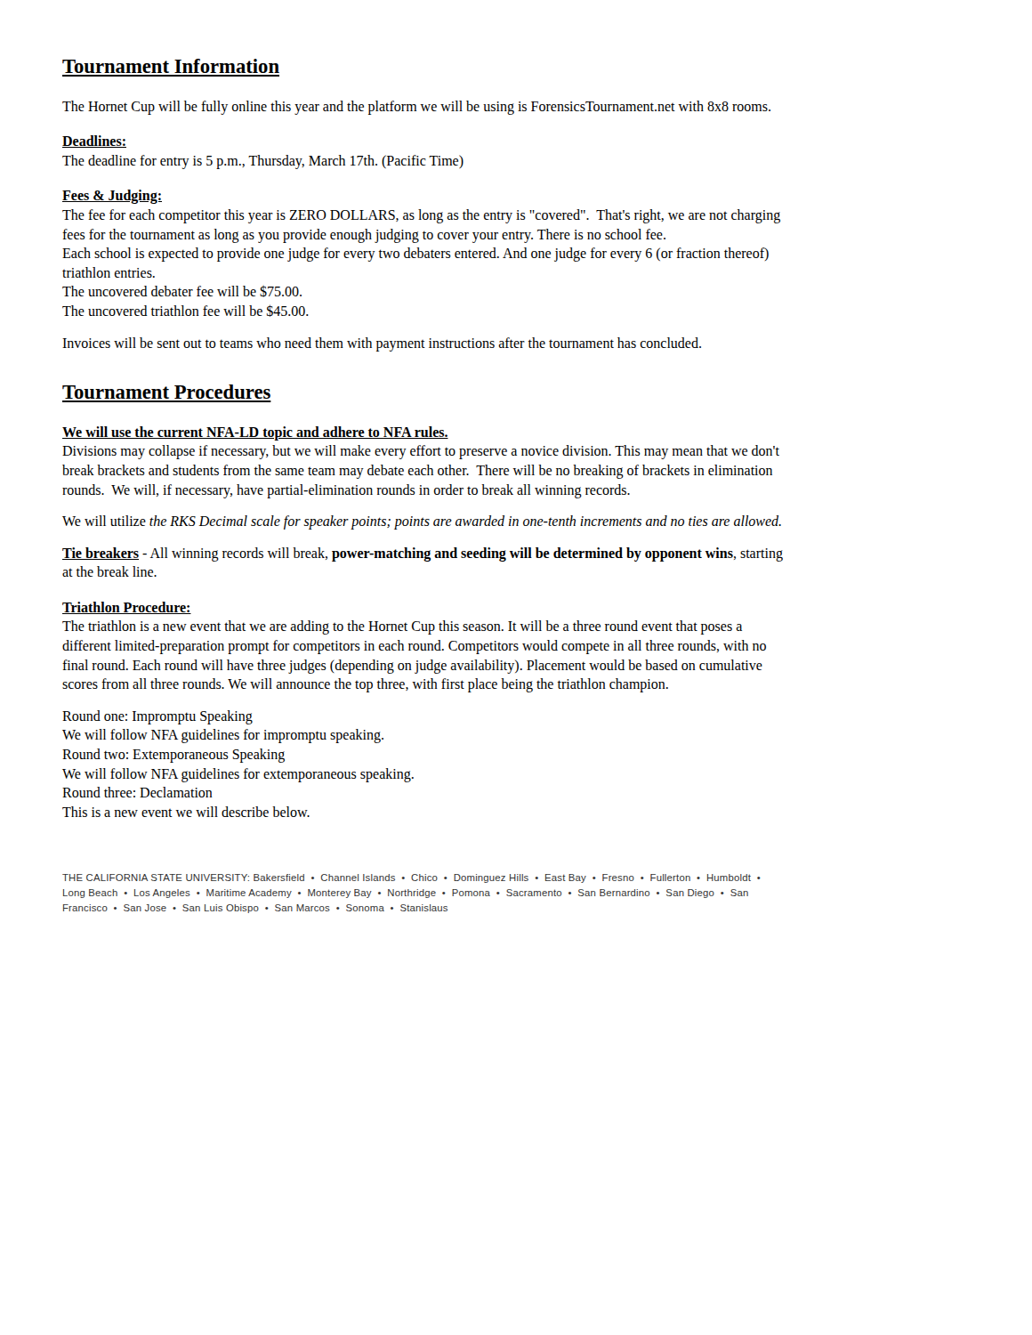Tournament Information
The Hornet Cup will be fully online this year and the platform we will be using is ForensicsTournament.net with 8x8 rooms.
Deadlines:
The deadline for entry is 5 p.m., Thursday, March 17th. (Pacific Time)
Fees & Judging:
The fee for each competitor this year is ZERO DOLLARS, as long as the entry is "covered". That's right, we are not charging fees for the tournament as long as you provide enough judging to cover your entry. There is no school fee.
Each school is expected to provide one judge for every two debaters entered. And one judge for every 6 (or fraction thereof) triathlon entries.
The uncovered debater fee will be $75.00.
The uncovered triathlon fee will be $45.00.
Invoices will be sent out to teams who need them with payment instructions after the tournament has concluded.
Tournament Procedures
We will use the current NFA-LD topic and adhere to NFA rules.
Divisions may collapse if necessary, but we will make every effort to preserve a novice division. This may mean that we don't break brackets and students from the same team may debate each other. There will be no breaking of brackets in elimination rounds. We will, if necessary, have partial-elimination rounds in order to break all winning records.
We will utilize the RKS Decimal scale for speaker points; points are awarded in one-tenth increments and no ties are allowed.
Tie breakers - All winning records will break, power-matching and seeding will be determined by opponent wins, starting at the break line.
Triathlon Procedure:
The triathlon is a new event that we are adding to the Hornet Cup this season. It will be a three round event that poses a different limited-preparation prompt for competitors in each round. Competitors would compete in all three rounds, with no final round. Each round will have three judges (depending on judge availability). Placement would be based on cumulative scores from all three rounds. We will announce the top three, with first place being the triathlon champion.
Round one: Impromptu Speaking
We will follow NFA guidelines for impromptu speaking.
Round two: Extemporaneous Speaking
We will follow NFA guidelines for extemporaneous speaking.
Round three: Declamation
This is a new event we will describe below.
THE CALIFORNIA STATE UNIVERSITY: Bakersfield • Channel Islands • Chico • Dominguez Hills • East Bay • Fresno • Fullerton • Humboldt • Long Beach • Los Angeles • Maritime Academy • Monterey Bay • Northridge • Pomona • Sacramento • San Bernardino • San Diego • San Francisco • San Jose • San Luis Obispo • San Marcos • Sonoma • Stanislaus